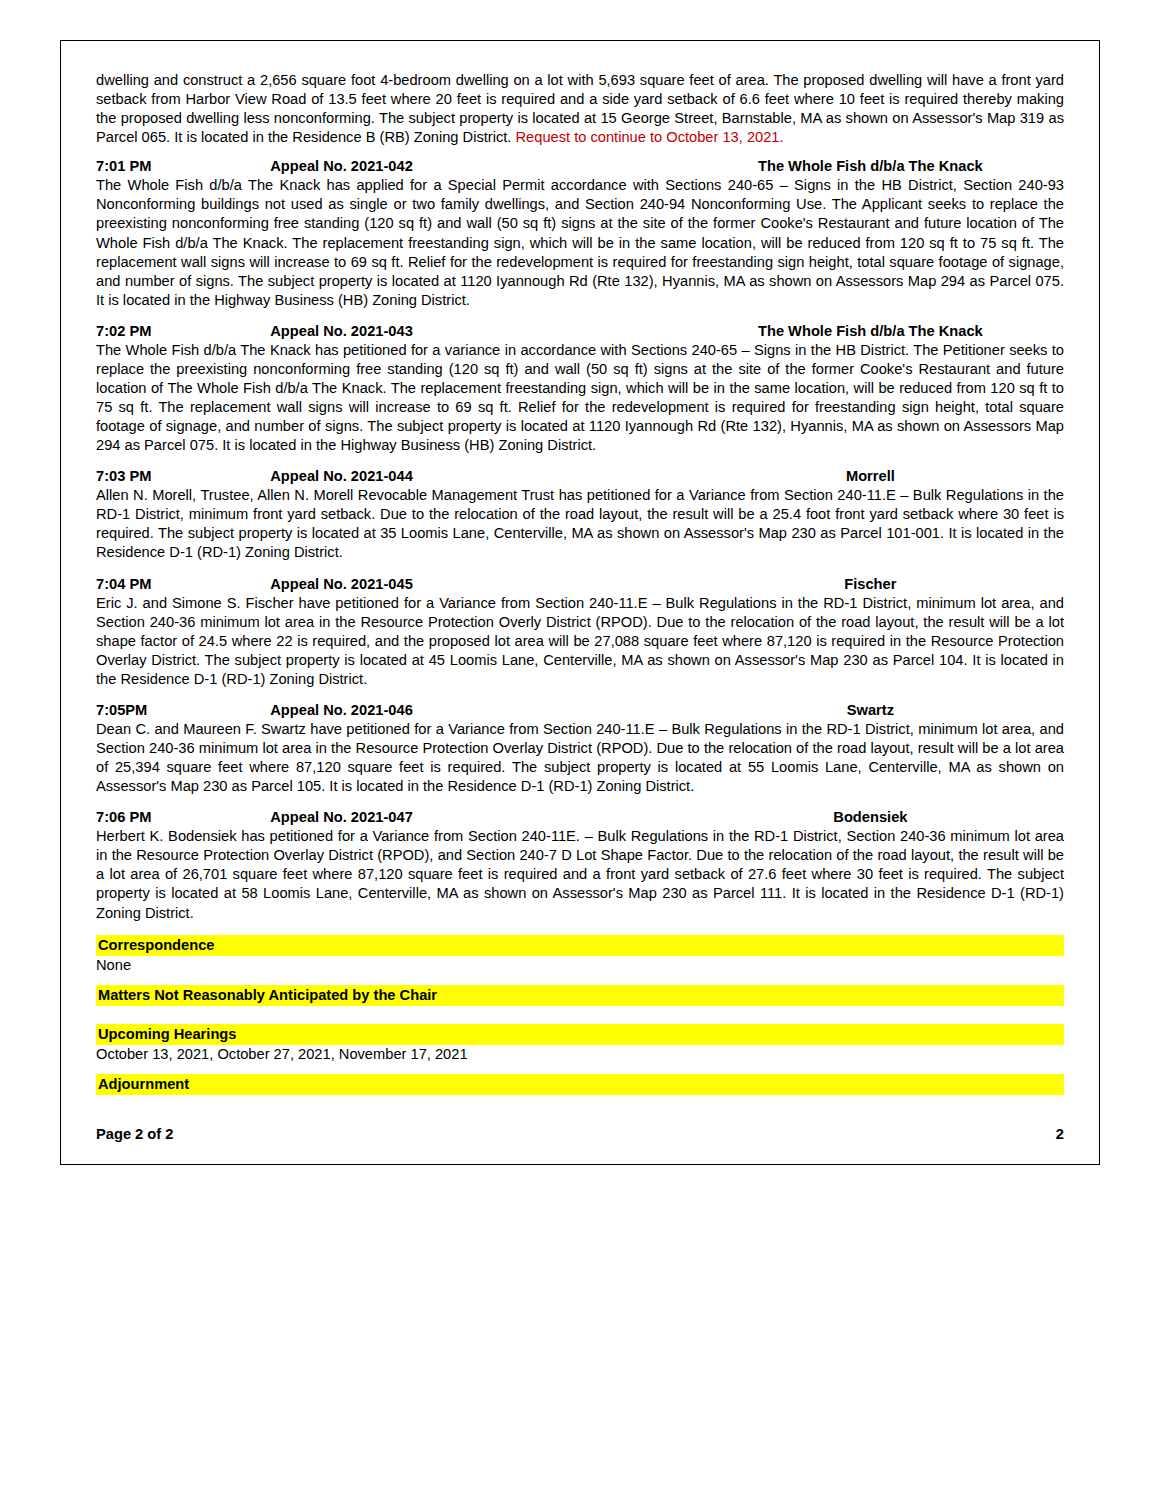dwelling and construct a 2,656 square foot 4-bedroom dwelling on a lot with 5,693 square feet of area. The proposed dwelling will have a front yard setback from Harbor View Road of 13.5 feet where 20 feet is required and a side yard setback of 6.6 feet where 10 feet is required thereby making the proposed dwelling less nonconforming. The subject property is located at 15 George Street, Barnstable, MA as shown on Assessor's Map 319 as Parcel 065. It is located in the Residence B (RB) Zoning District. Request to continue to October 13, 2021.
7:01 PM Appeal No. 2021-042 The Whole Fish d/b/a The Knack
The Whole Fish d/b/a The Knack has applied for a Special Permit accordance with Sections 240-65 – Signs in the HB District, Section 240-93 Nonconforming buildings not used as single or two family dwellings, and Section 240-94 Nonconforming Use. The Applicant seeks to replace the preexisting nonconforming free standing (120 sq ft) and wall (50 sq ft) signs at the site of the former Cooke's Restaurant and future location of The Whole Fish d/b/a The Knack. The replacement freestanding sign, which will be in the same location, will be reduced from 120 sq ft to 75 sq ft. The replacement wall signs will increase to 69 sq ft. Relief for the redevelopment is required for freestanding sign height, total square footage of signage, and number of signs. The subject property is located at 1120 Iyannough Rd (Rte 132), Hyannis, MA as shown on Assessors Map 294 as Parcel 075. It is located in the Highway Business (HB) Zoning District.
7:02 PM Appeal No. 2021-043 The Whole Fish d/b/a The Knack
The Whole Fish d/b/a The Knack has petitioned for a variance in accordance with Sections 240-65 – Signs in the HB District. The Petitioner seeks to replace the preexisting nonconforming free standing (120 sq ft) and wall (50 sq ft) signs at the site of the former Cooke's Restaurant and future location of The Whole Fish d/b/a The Knack. The replacement freestanding sign, which will be in the same location, will be reduced from 120 sq ft to 75 sq ft. The replacement wall signs will increase to 69 sq ft. Relief for the redevelopment is required for freestanding sign height, total square footage of signage, and number of signs. The subject property is located at 1120 Iyannough Rd (Rte 132), Hyannis, MA as shown on Assessors Map 294 as Parcel 075. It is located in the Highway Business (HB) Zoning District.
7:03 PM Appeal No. 2021-044 Morrell
Allen N. Morell, Trustee, Allen N. Morell Revocable Management Trust has petitioned for a Variance from Section 240-11.E – Bulk Regulations in the RD-1 District, minimum front yard setback. Due to the relocation of the road layout, the result will be a 25.4 foot front yard setback where 30 feet is required. The subject property is located at 35 Loomis Lane, Centerville, MA as shown on Assessor's Map 230 as Parcel 101-001. It is located in the Residence D-1 (RD-1) Zoning District.
7:04 PM Appeal No. 2021-045 Fischer
Eric J. and Simone S. Fischer have petitioned for a Variance from Section 240-11.E – Bulk Regulations in the RD-1 District, minimum lot area, and Section 240-36 minimum lot area in the Resource Protection Overly District (RPOD). Due to the relocation of the road layout, the result will be a lot shape factor of 24.5 where 22 is required, and the proposed lot area will be 27,088 square feet where 87,120 is required in the Resource Protection Overlay District. The subject property is located at 45 Loomis Lane, Centerville, MA as shown on Assessor's Map 230 as Parcel 104. It is located in the Residence D-1 (RD-1) Zoning District.
7:05PM Appeal No. 2021-046 Swartz
Dean C. and Maureen F. Swartz have petitioned for a Variance from Section 240-11.E – Bulk Regulations in the RD-1 District, minimum lot area, and Section 240-36 minimum lot area in the Resource Protection Overlay District (RPOD). Due to the relocation of the road layout, result will be a lot area of 25,394 square feet where 87,120 square feet is required. The subject property is located at 55 Loomis Lane, Centerville, MA as shown on Assessor's Map 230 as Parcel 105. It is located in the Residence D-1 (RD-1) Zoning District.
7:06 PM Appeal No. 2021-047 Bodensiek
Herbert K. Bodensiek has petitioned for a Variance from Section 240-11E. – Bulk Regulations in the RD-1 District, Section 240-36 minimum lot area in the Resource Protection Overlay District (RPOD), and Section 240-7 D Lot Shape Factor. Due to the relocation of the road layout, the result will be a lot area of 26,701 square feet where 87,120 square feet is required and a front yard setback of 27.6 feet where 30 feet is required. The subject property is located at 58 Loomis Lane, Centerville, MA as shown on Assessor's Map 230 as Parcel 111. It is located in the Residence D-1 (RD-1) Zoning District.
Correspondence
None
Matters Not Reasonably Anticipated by the Chair
Upcoming Hearings
October 13, 2021, October 27, 2021, November 17, 2021
Adjournment
Page 2 of 2 2